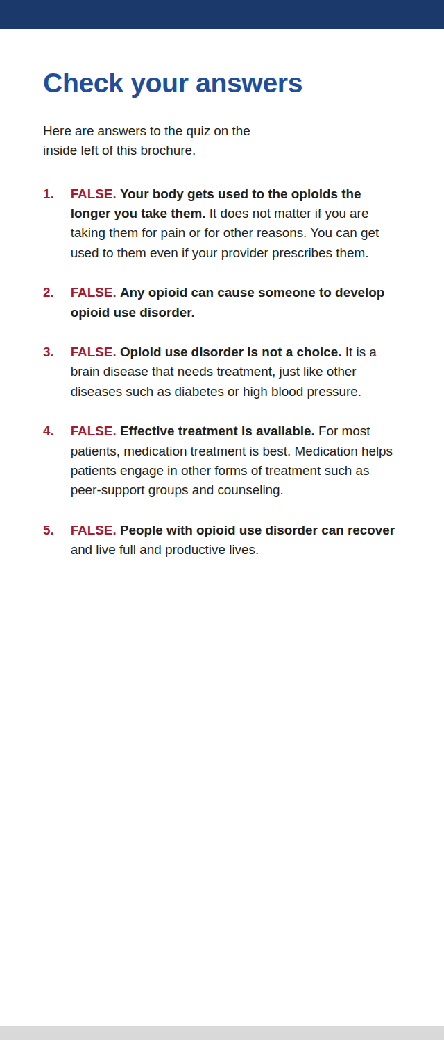Check your answers
Here are answers to the quiz on the inside left of this brochure.
FALSE. Your body gets used to the opioids the longer you take them. It does not matter if you are taking them for pain or for other reasons. You can get used to them even if your provider prescribes them.
FALSE. Any opioid can cause someone to develop opioid use disorder.
FALSE. Opioid use disorder is not a choice. It is a brain disease that needs treatment, just like other diseases such as diabetes or high blood pressure.
FALSE. Effective treatment is available. For most patients, medication treatment is best. Medication helps patients engage in other forms of treatment such as peer-support groups and counseling.
FALSE. People with opioid use disorder can recover and live full and productive lives.